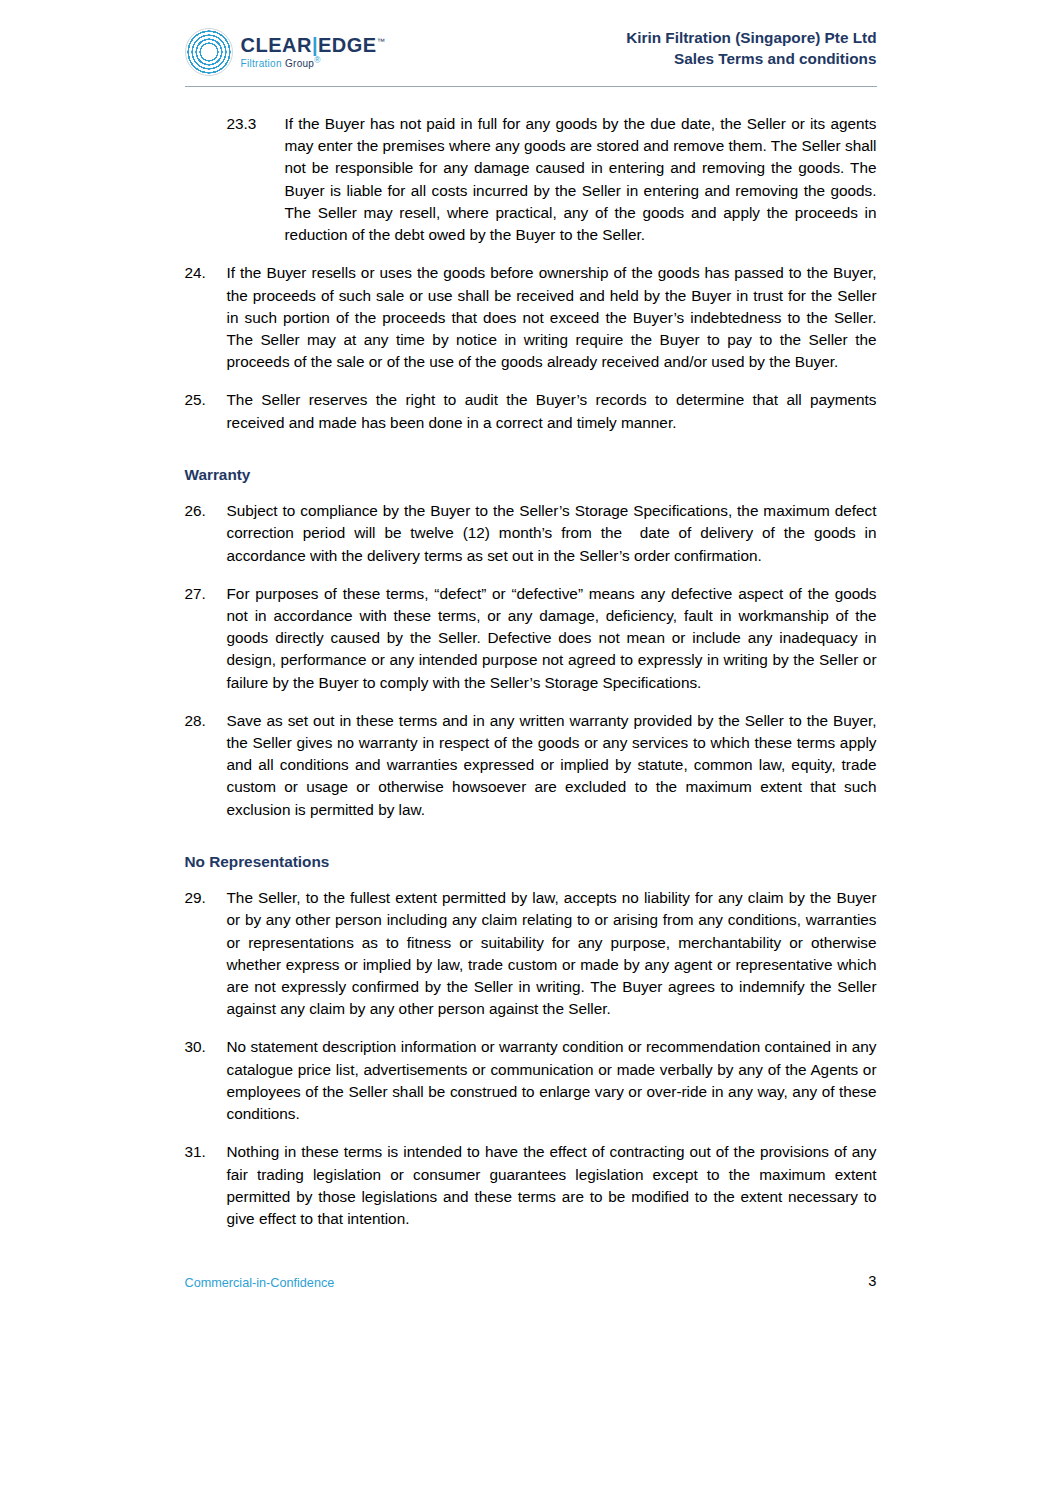CLEAR|EDGE™
Filtration Group®
Kirin Filtration (Singapore) Pte Ltd
Sales Terms and conditions
23.3 If the Buyer has not paid in full for any goods by the due date, the Seller or its agents may enter the premises where any goods are stored and remove them. The Seller shall not be responsible for any damage caused in entering and removing the goods. The Buyer is liable for all costs incurred by the Seller in entering and removing the goods. The Seller may resell, where practical, any of the goods and apply the proceeds in reduction of the debt owed by the Buyer to the Seller.
24. If the Buyer resells or uses the goods before ownership of the goods has passed to the Buyer, the proceeds of such sale or use shall be received and held by the Buyer in trust for the Seller in such portion of the proceeds that does not exceed the Buyer’s indebtedness to the Seller. The Seller may at any time by notice in writing require the Buyer to pay to the Seller the proceeds of the sale or of the use of the goods already received and/or used by the Buyer.
25. The Seller reserves the right to audit the Buyer’s records to determine that all payments received and made has been done in a correct and timely manner.
Warranty
26. Subject to compliance by the Buyer to the Seller’s Storage Specifications, the maximum defect correction period will be twelve (12) month’s from the date of delivery of the goods in accordance with the delivery terms as set out in the Seller’s order confirmation.
27. For purposes of these terms, “defect” or “defective” means any defective aspect of the goods not in accordance with these terms, or any damage, deficiency, fault in workmanship of the goods directly caused by the Seller. Defective does not mean or include any inadequacy in design, performance or any intended purpose not agreed to expressly in writing by the Seller or failure by the Buyer to comply with the Seller’s Storage Specifications.
28. Save as set out in these terms and in any written warranty provided by the Seller to the Buyer, the Seller gives no warranty in respect of the goods or any services to which these terms apply and all conditions and warranties expressed or implied by statute, common law, equity, trade custom or usage or otherwise howsoever are excluded to the maximum extent that such exclusion is permitted by law.
No Representations
29. The Seller, to the fullest extent permitted by law, accepts no liability for any claim by the Buyer or by any other person including any claim relating to or arising from any conditions, warranties or representations as to fitness or suitability for any purpose, merchantability or otherwise whether express or implied by law, trade custom or made by any agent or representative which are not expressly confirmed by the Seller in writing. The Buyer agrees to indemnify the Seller against any claim by any other person against the Seller.
30. No statement description information or warranty condition or recommendation contained in any catalogue price list, advertisements or communication or made verbally by any of the Agents or employees of the Seller shall be construed to enlarge vary or over-ride in any way, any of these conditions.
31. Nothing in these terms is intended to have the effect of contracting out of the provisions of any fair trading legislation or consumer guarantees legislation except to the maximum extent permitted by those legislations and these terms are to be modified to the extent necessary to give effect to that intention.
Commercial-in-Confidence
3